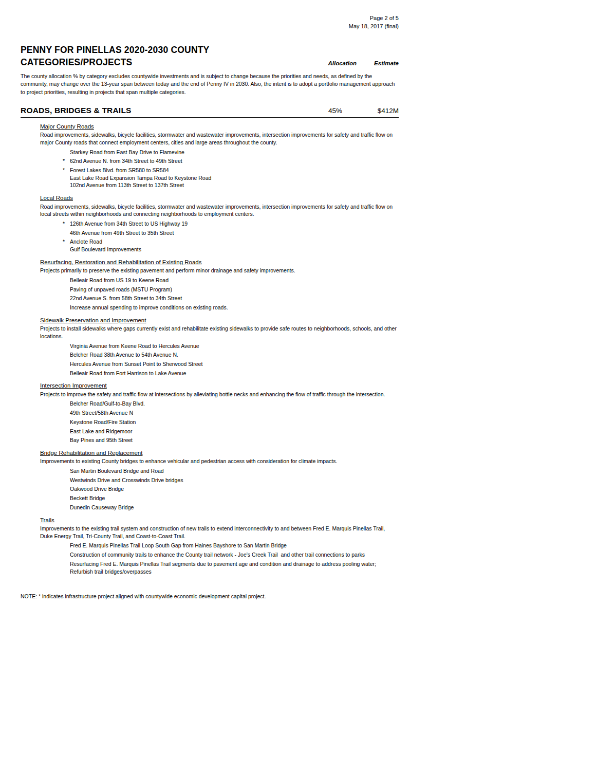Page 2 of 5
May 18, 2017 (final)
PENNY FOR PINELLAS 2020-2030 COUNTY CATEGORIES/PROJECTS
Allocation Estimate
The county allocation % by category excludes countywide investments and is subject to change because the priorities and needs, as defined by the community, may change over the 13-year span between today and the end of Penny IV in 2030. Also, the intent is to adopt a portfolio management approach to project priorities, resulting in projects that span multiple categories.
ROADS, BRIDGES & TRAILS
45% $412M
Major County Roads
Road improvements, sidewalks, bicycle facilities, stormwater and wastewater improvements, intersection improvements for safety and traffic flow on major County roads that connect employment centers, cities and large areas throughout the county.
Starkey Road from East Bay Drive to Flamevine
62nd Avenue N. from 34th Street to 49th Street
Forest Lakes Blvd. from SR580 to SR584
East Lake Road Expansion Tampa Road to Keystone Road
102nd Avenue from 113th Street to 137th Street
Local Roads
Road improvements, sidewalks, bicycle facilities, stormwater and wastewater improvements, intersection improvements for safety and traffic flow on local streets within neighborhoods and connecting neighborhoods to employment centers.
126th Avenue from 34th Street to US Highway 19
46th Avenue from 49th Street to 35th Street
Anclote Road
Gulf Boulevard Improvements
Resurfacing, Restoration and Rehabilitation of Existing Roads
Projects primarily to preserve the existing pavement and perform minor drainage and safety improvements.
Belleair Road from US 19 to Keene Road
Paving of unpaved roads (MSTU Program)
22nd Avenue S. from 58th Street to 34th Street
Increase annual spending to improve conditions on existing roads.
Sidewalk Preservation and Improvement
Projects to install sidewalks where gaps currently exist and rehabilitate existing sidewalks to provide safe routes to neighborhoods, schools, and other locations.
Virginia Avenue from Keene Road to Hercules Avenue
Belcher Road 38th Avenue to 54th Avenue N.
Hercules Avenue from Sunset Point to Sherwood Street
Belleair Road from Fort Harrison to Lake Avenue
Intersection Improvement
Projects to improve the safety and traffic flow at intersections by alleviating bottle necks and enhancing the flow of traffic through the intersection.
Belcher Road/Gulf-to-Bay Blvd.
49th Street/58th Avenue N
Keystone Road/Fire Station
East Lake and Ridgemoor
Bay Pines and 95th Street
Bridge Rehabilitation and Replacement
Improvements to existing County bridges to enhance vehicular and pedestrian access with consideration for climate impacts.
San Martin Boulevard Bridge and Road
Westwinds Drive and Crosswinds Drive bridges
Oakwood Drive Bridge
Beckett Bridge
Dunedin Causeway Bridge
Trails
Improvements to the existing trail system and construction of new trails to extend interconnectivity to and between Fred E. Marquis Pinellas Trail, Duke Energy Trail, Tri-County Trail, and Coast-to-Coast Trail.
Fred E. Marquis Pinellas Trail Loop South Gap from Haines Bayshore to San Martin Bridge
Construction of community trails to enhance the County trail network - Joe's Creek Trail and other trail connections to parks
Resurfacing Fred E. Marquis Pinellas Trail segments due to pavement age and condition and drainage to address pooling water; Refurbish trail bridges/overpasses
NOTE: * indicates infrastructure project aligned with countywide economic development capital project.